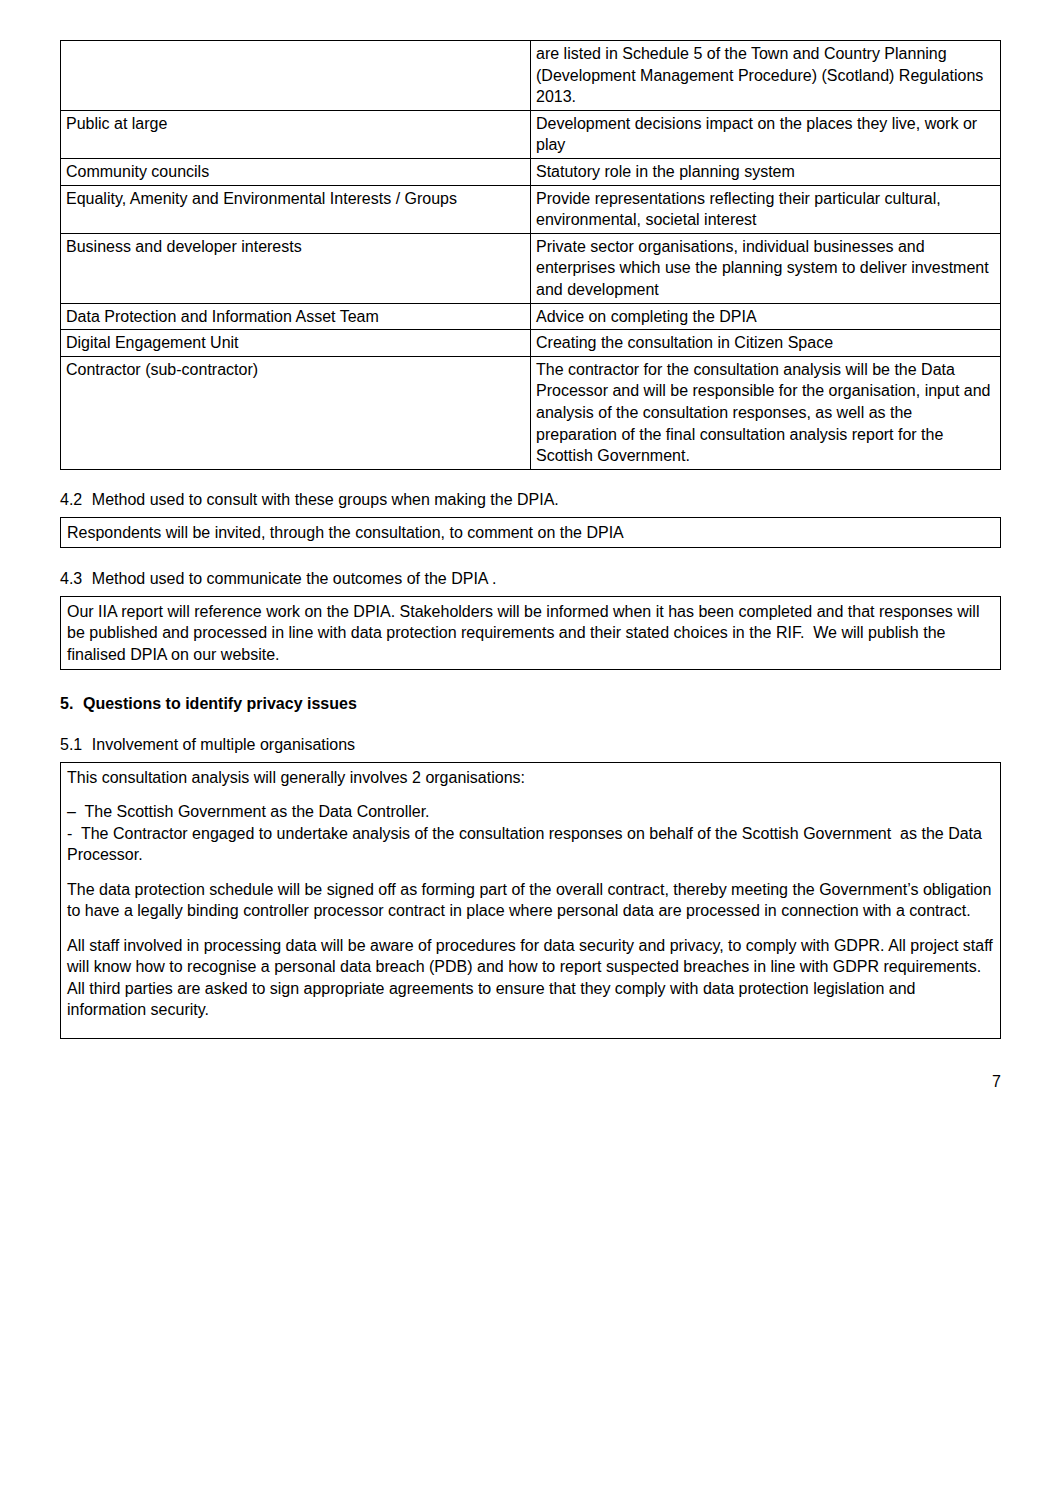| | are listed in Schedule 5 of the Town and Country Planning (Development Management Procedure) (Scotland) Regulations 2013. |
| Public at large | Development decisions impact on the places they live, work or play |
| Community councils | Statutory role in the planning system |
| Equality, Amenity and Environmental Interests / Groups | Provide representations reflecting their particular cultural, environmental, societal interest |
| Business and developer interests | Private sector organisations, individual businesses and enterprises which use the planning system to deliver investment and development |
| Data Protection and Information Asset Team | Advice on completing the DPIA |
| Digital Engagement Unit | Creating the consultation in Citizen Space |
| Contractor (sub-contractor) | The contractor for the consultation analysis will be the Data Processor and will be responsible for the organisation, input and analysis of the consultation responses, as well as the preparation of the final consultation analysis report for the Scottish Government. |
4.2 Method used to consult with these groups when making the DPIA.
Respondents will be invited, through the consultation, to comment on the DPIA
4.3 Method used to communicate the outcomes of the DPIA .
Our IIA report will reference work on the DPIA. Stakeholders will be informed when it has been completed and that responses will be published and processed in line with data protection requirements and their stated choices in the RIF. We will publish the finalised DPIA on our website.
5. Questions to identify privacy issues
5.1 Involvement of multiple organisations
This consultation analysis will generally involves 2 organisations:
– The Scottish Government as the Data Controller.
- The Contractor engaged to undertake analysis of the consultation responses on behalf of the Scottish Government as the Data Processor.
The data protection schedule will be signed off as forming part of the overall contract, thereby meeting the Government’s obligation to have a legally binding controller processor contract in place where personal data are processed in connection with a contract.
All staff involved in processing data will be aware of procedures for data security and privacy, to comply with GDPR. All project staff will know how to recognise a personal data breach (PDB) and how to report suspected breaches in line with GDPR requirements. All third parties are asked to sign appropriate agreements to ensure that they comply with data protection legislation and information security.
7